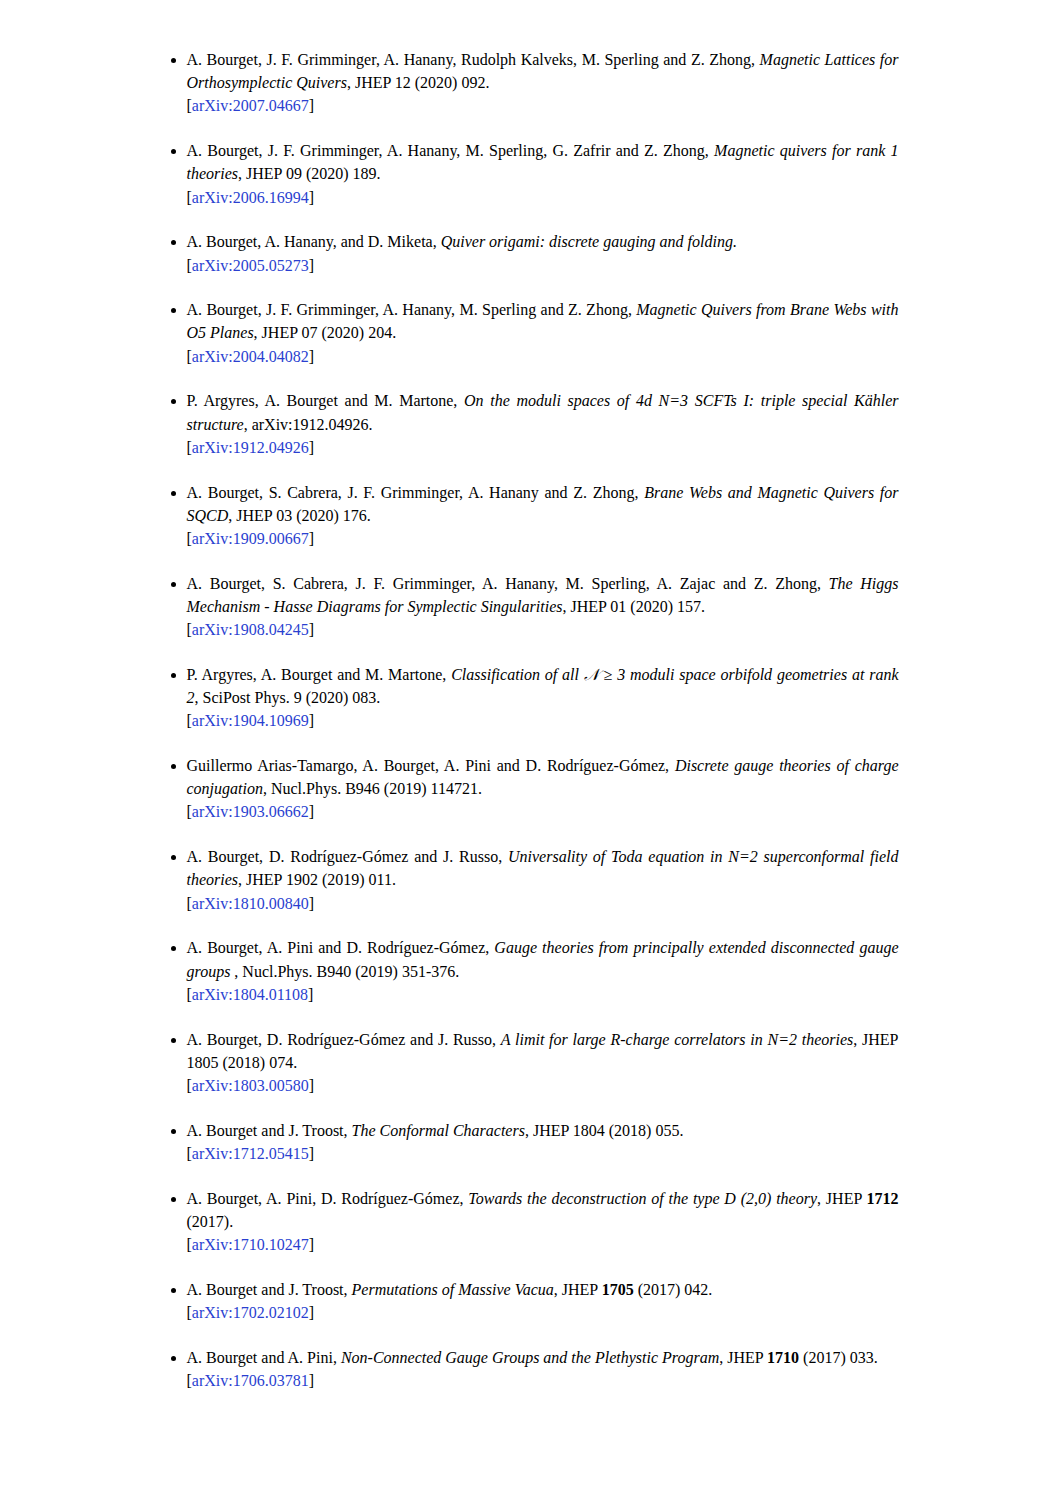A. Bourget, J. F. Grimminger, A. Hanany, Rudolph Kalveks, M. Sperling and Z. Zhong, Magnetic Lattices for Orthosymplectic Quivers, JHEP 12 (2020) 092. [arXiv:2007.04667]
A. Bourget, J. F. Grimminger, A. Hanany, M. Sperling, G. Zafrir and Z. Zhong, Magnetic quivers for rank 1 theories, JHEP 09 (2020) 189. [arXiv:2006.16994]
A. Bourget, A. Hanany, and D. Miketa, Quiver origami: discrete gauging and folding. [arXiv:2005.05273]
A. Bourget, J. F. Grimminger, A. Hanany, M. Sperling and Z. Zhong, Magnetic Quivers from Brane Webs with O5 Planes, JHEP 07 (2020) 204. [arXiv:2004.04082]
P. Argyres, A. Bourget and M. Martone, On the moduli spaces of 4d N=3 SCFTs I: triple special Kähler structure, arXiv:1912.04926. [arXiv:1912.04926]
A. Bourget, S. Cabrera, J. F. Grimminger, A. Hanany and Z. Zhong, Brane Webs and Magnetic Quivers for SQCD, JHEP 03 (2020) 176. [arXiv:1909.00667]
A. Bourget, S. Cabrera, J. F. Grimminger, A. Hanany, M. Sperling, A. Zajac and Z. Zhong, The Higgs Mechanism - Hasse Diagrams for Symplectic Singularities, JHEP 01 (2020) 157. [arXiv:1908.04245]
P. Argyres, A. Bourget and M. Martone, Classification of all 𝒩 ≥ 3 moduli space orbifold geometries at rank 2, SciPost Phys. 9 (2020) 083. [arXiv:1904.10969]
Guillermo Arias-Tamargo, A. Bourget, A. Pini and D. Rodríguez-Gómez, Discrete gauge theories of charge conjugation, Nucl.Phys. B946 (2019) 114721. [arXiv:1903.06662]
A. Bourget, D. Rodríguez-Gómez and J. Russo, Universality of Toda equation in N=2 superconformal field theories, JHEP 1902 (2019) 011. [arXiv:1810.00840]
A. Bourget, A. Pini and D. Rodríguez-Gómez, Gauge theories from principally extended disconnected gauge groups , Nucl.Phys. B940 (2019) 351-376. [arXiv:1804.01108]
A. Bourget, D. Rodríguez-Gómez and J. Russo, A limit for large R-charge correlators in N=2 theories, JHEP 1805 (2018) 074. [arXiv:1803.00580]
A. Bourget and J. Troost, The Conformal Characters, JHEP 1804 (2018) 055. [arXiv:1712.05415]
A. Bourget, A. Pini, D. Rodríguez-Gómez, Towards the deconstruction of the type D (2,0) theory, JHEP 1712 (2017). [arXiv:1710.10247]
A. Bourget and J. Troost, Permutations of Massive Vacua, JHEP 1705 (2017) 042. [arXiv:1702.02102]
A. Bourget and A. Pini, Non-Connected Gauge Groups and the Plethystic Program, JHEP 1710 (2017) 033. [arXiv:1706.03781]